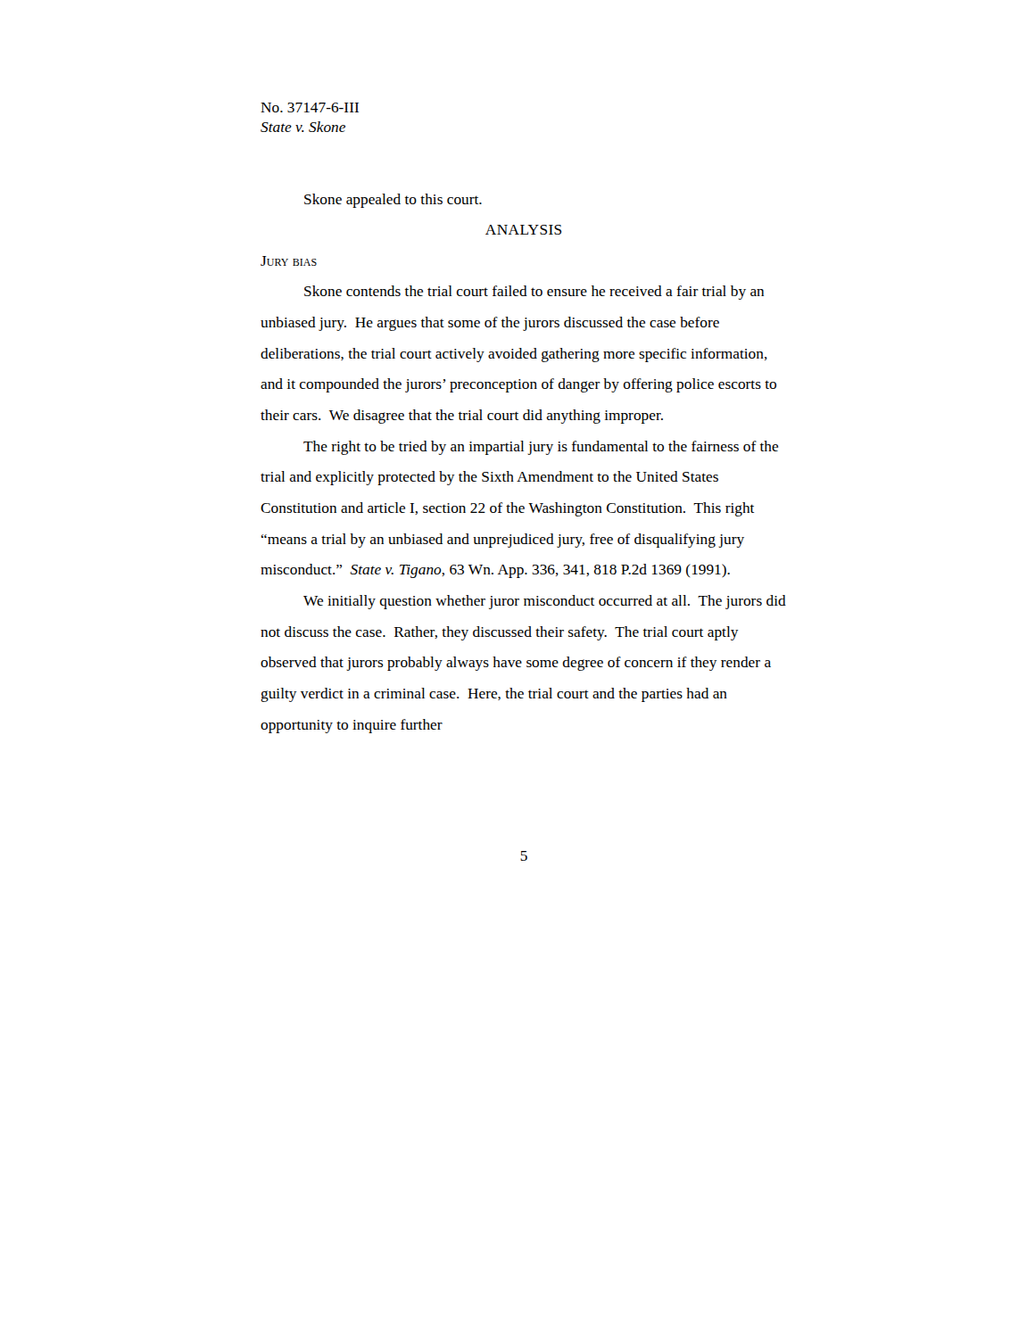No. 37147-6-III
State v. Skone
Skone appealed to this court.
ANALYSIS
Jury bias
Skone contends the trial court failed to ensure he received a fair trial by an unbiased jury. He argues that some of the jurors discussed the case before deliberations, the trial court actively avoided gathering more specific information, and it compounded the jurors’ preconception of danger by offering police escorts to their cars. We disagree that the trial court did anything improper.
The right to be tried by an impartial jury is fundamental to the fairness of the trial and explicitly protected by the Sixth Amendment to the United States Constitution and article I, section 22 of the Washington Constitution. This right “means a trial by an unbiased and unprejudiced jury, free of disqualifying jury misconduct.” State v. Tigano, 63 Wn. App. 336, 341, 818 P.2d 1369 (1991).
We initially question whether juror misconduct occurred at all. The jurors did not discuss the case. Rather, they discussed their safety. The trial court aptly observed that jurors probably always have some degree of concern if they render a guilty verdict in a criminal case. Here, the trial court and the parties had an opportunity to inquire further
5